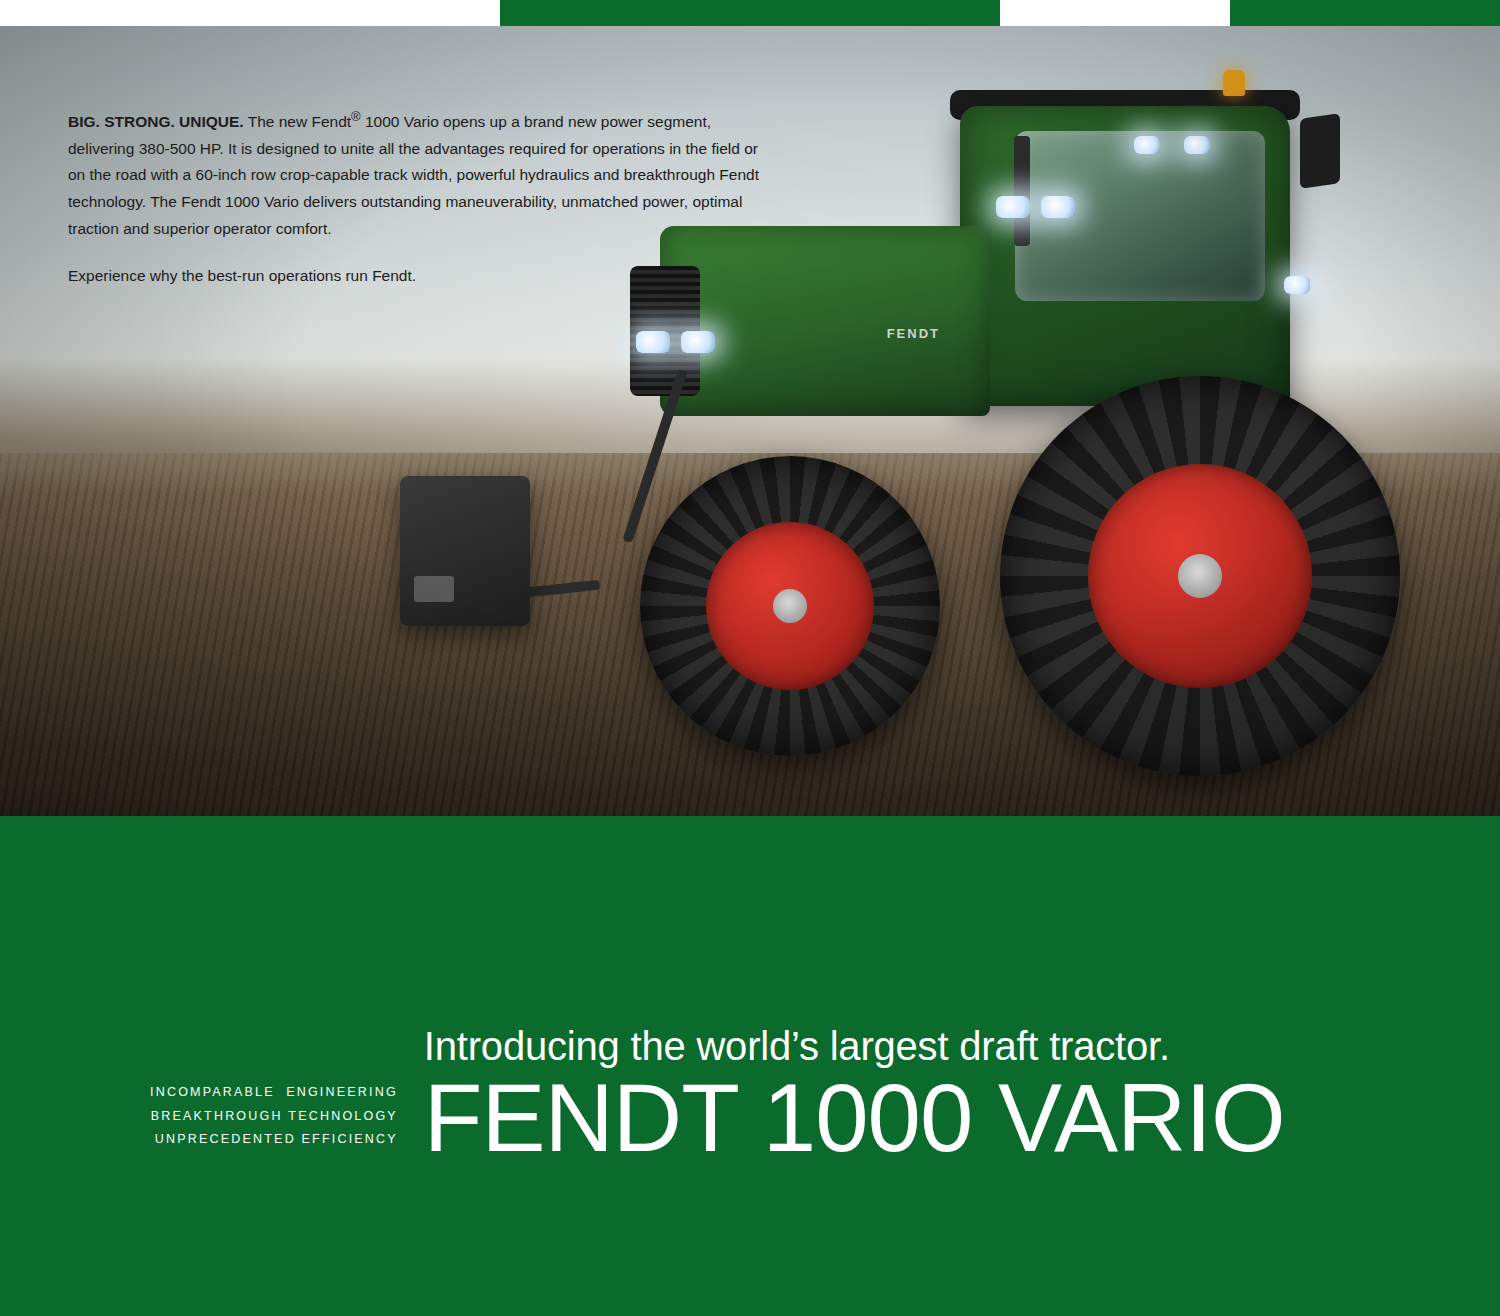FENDT
BIG. STRONG. UNIQUE. The new Fendt® 1000 Vario opens up a brand new power segment, delivering 380-500 HP. It is designed to unite all the advantages required for operations in the field or on the road with a 60-inch row crop-capable track width, powerful hydraulics and breakthrough Fendt technology. The Fendt 1000 Vario delivers outstanding maneuverability, unmatched power, optimal traction and superior operator comfort.
Experience why the best-run operations run Fendt.
Incomparable Engineering
Breakthrough Technology
Unprecedented Efficiency
Introducing the world’s largest draft tractor.
FENDT 1000 VARIO